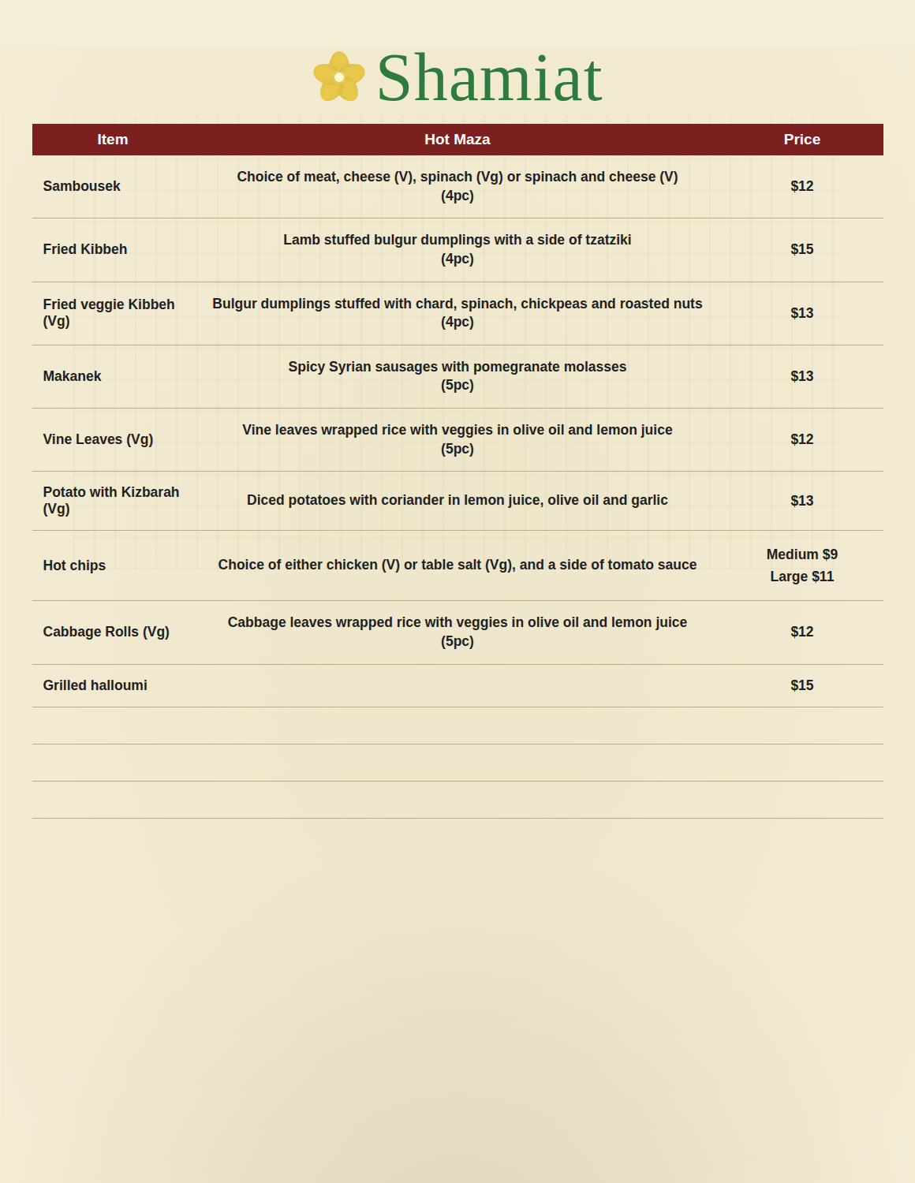Shamiat
| Item | Hot Maza | Price |
| --- | --- | --- |
| Sambousek | Choice of meat, cheese (V), spinach (Vg) or spinach and cheese (V) (4pc) | $12 |
| Fried Kibbeh | Lamb stuffed bulgur dumplings with a side of tzatziki (4pc) | $15 |
| Fried veggie Kibbeh (Vg) | Bulgur dumplings stuffed with chard, spinach, chickpeas and roasted nuts (4pc) | $13 |
| Makanek | Spicy Syrian sausages with pomegranate molasses (5pc) | $13 |
| Vine Leaves (Vg) | Vine leaves wrapped rice with veggies in olive oil and lemon juice (5pc) | $12 |
| Potato with Kizbarah (Vg) | Diced potatoes with coriander in lemon juice, olive oil and garlic | $13 |
| Hot chips | Choice of either chicken (V) or table salt (Vg), and a side of tomato sauce | Medium $9 Large $11 |
| Cabbage Rolls (Vg) | Cabbage leaves wrapped rice with veggies in olive oil and lemon juice (5pc) | $12 |
| Grilled halloumi | | $15 |